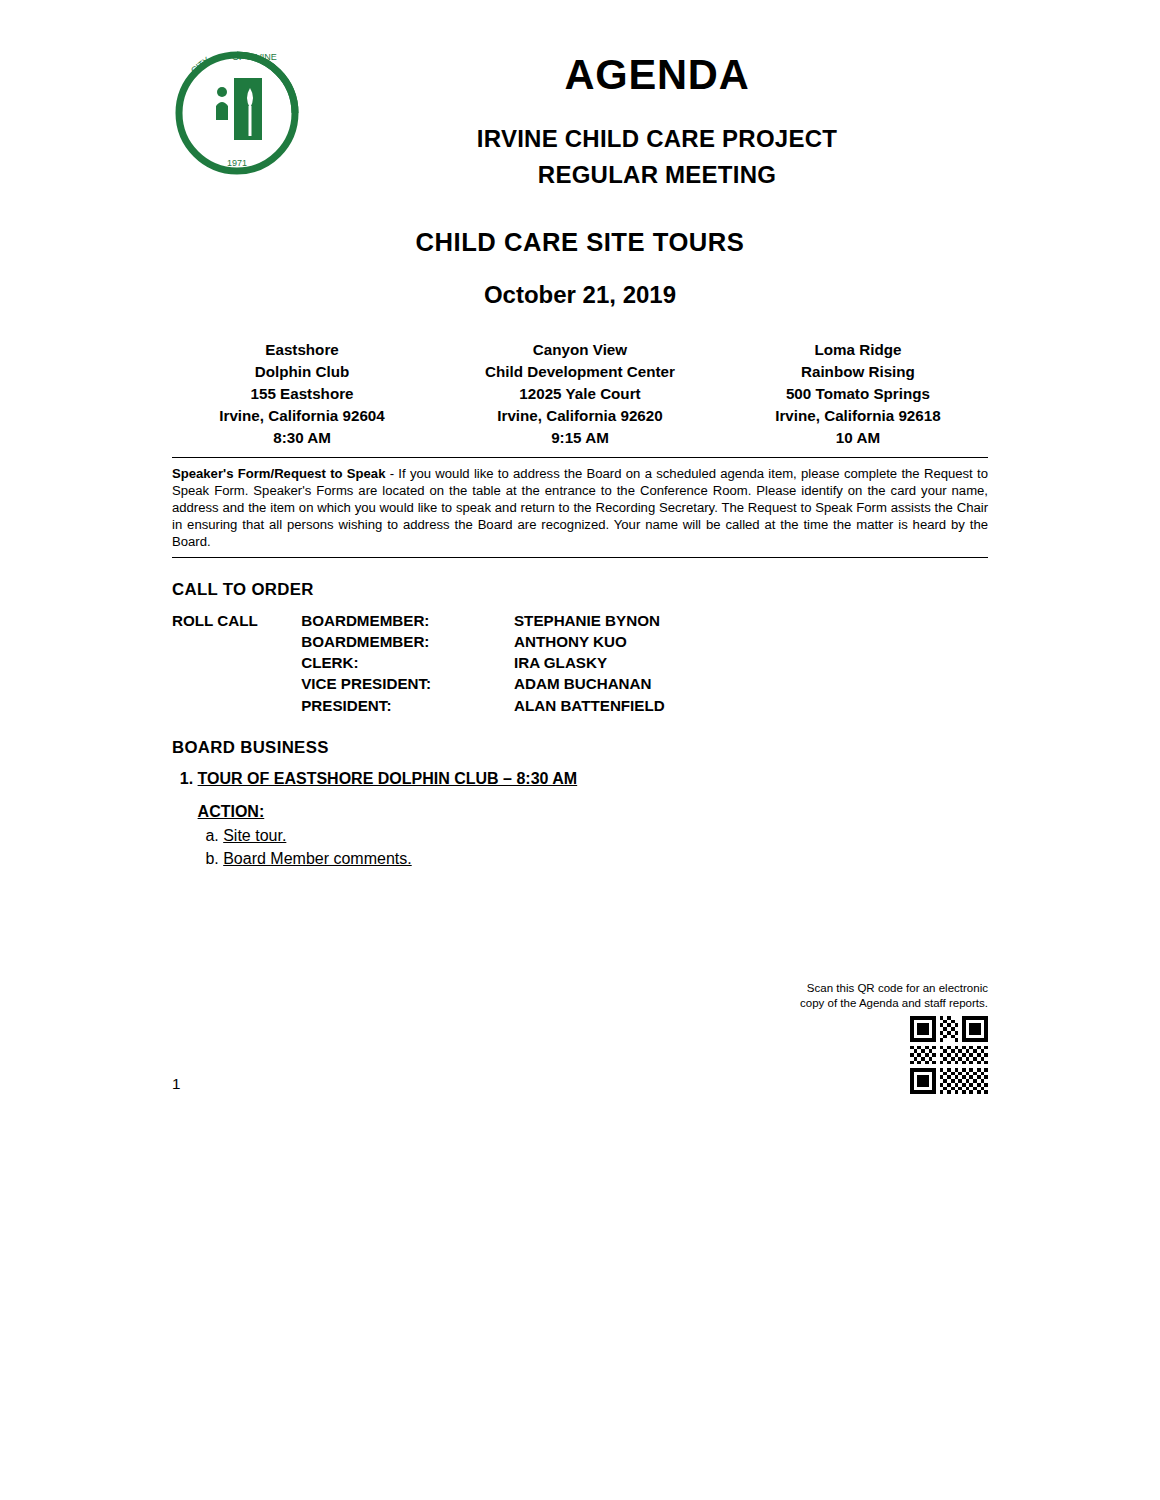1971 CITY OF IRVINE
AGENDA
IRVINE CHILD CARE PROJECT
REGULAR MEETING
CHILD CARE SITE TOURS
October 21, 2019
| Eastshore Dolphin Club 155 Eastshore Irvine, California 92604 8:30 AM | Canyon View Child Development Center 12025 Yale Court Irvine, California 92620 9:15 AM | Loma Ridge Rainbow Rising 500 Tomato Springs Irvine, California 92618 10 AM |
Speaker's Form/Request to Speak - If you would like to address the Board on a scheduled agenda item, please complete the Request to Speak Form. Speaker's Forms are located on the table at the entrance to the Conference Room. Please identify on the card your name, address and the item on which you would like to speak and return to the Recording Secretary. The Request to Speak Form assists the Chair in ensuring that all persons wishing to address the Board are recognized. Your name will be called at the time the matter is heard by the Board.
CALL TO ORDER
ROLL CALL
BOARDMEMBER:
STEPHANIE BYNON
BOARDMEMBER:
ANTHONY KUO
CLERK:
IRA GLASKY
VICE PRESIDENT:
ADAM BUCHANAN
PRESIDENT:
ALAN BATTENFIELD
BOARD BUSINESS
TOUR OF EASTSHORE DOLPHIN CLUB – 8:30 AM
ACTION:
Site tour.
Board Member comments.
1
Scan this QR code for an electronic
copy of the Agenda and staff reports.